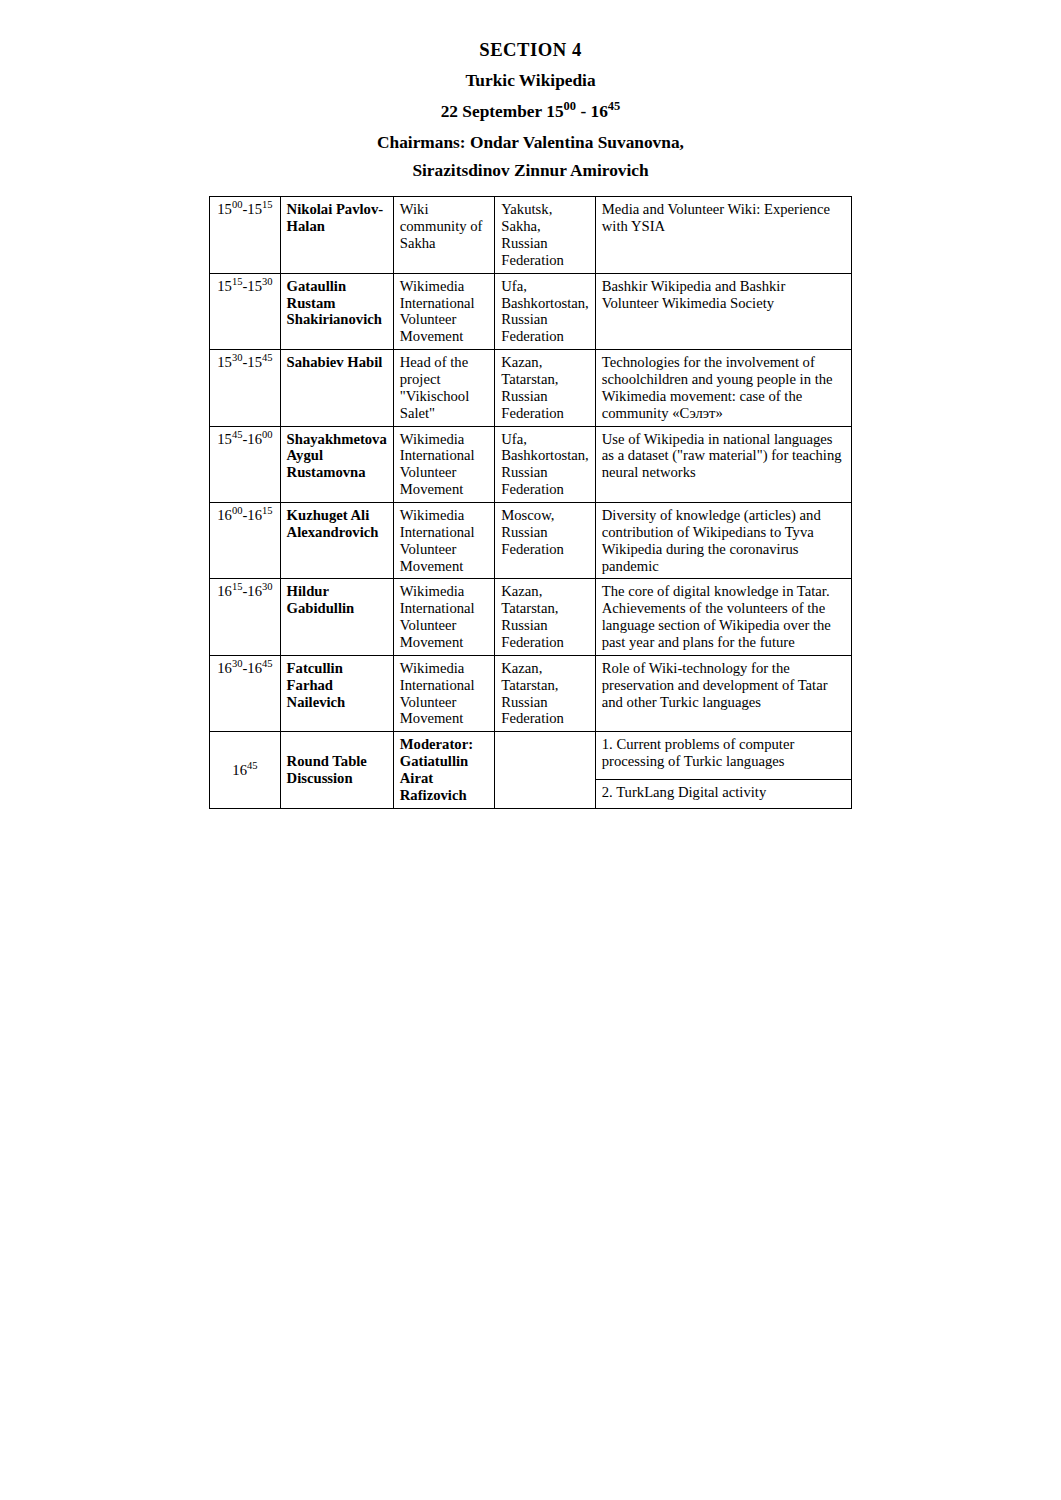SECTION 4
Turkic Wikipedia
22 September 1500 - 1645
Chairmans: Ondar Valentina Suvanovna,
Sirazitsdinov Zinnur Amirovich
| 15 00 -15 15 | Nikolai Pavlov-Halan | Wiki community of Sakha | Yakutsk, Sakha, Russian Federation | Media and Volunteer Wiki: Experience with YSIA |
| 15 15 -15 30 | Gataullin Rustam Shakirianovich | Wikimedia International Volunteer Movement | Ufa, Bashkortostan, Russian Federation | Bashkir Wikipedia and Bashkir Volunteer Wikimedia Society |
| 15 30 -15 45 | Sahabiev Habil | Head of the project "Vikischool Salet" | Kazan, Tatarstan, Russian Federation | Technologies for the involvement of schoolchildren and young people in the Wikimedia movement: case of the community «Сэлэт» |
| 15 45 -16 00 | Shayakhmetova Aygul Rustamovna | Wikimedia International Volunteer Movement | Ufa, Bashkortostan, Russian Federation | Use of Wikipedia in national languages as a dataset ("raw material") for teaching neural networks |
| 16 00 -16 15 | Kuzhuget Ali Alexandrovich | Wikimedia International Volunteer Movement | Moscow, Russian Federation | Diversity of knowledge (articles) and contribution of Wikipedians to Tyva Wikipedia during the coronavirus pandemic |
| 16 15 -16 30 | Hildur Gabidullin | Wikimedia International Volunteer Movement | Kazan, Tatarstan, Russian Federation | The core of digital knowledge in Tatar. Achievements of the volunteers of the language section of Wikipedia over the past year and plans for the future |
| 16 30 -16 45 | Fatcullin Farhad Nailevich | Wikimedia International Volunteer Movement | Kazan, Tatarstan, Russian Federation | Role of Wiki-technology for the preservation and development of Tatar and other Turkic languages |
| 16 45 | Round Table Discussion | Moderator: Gatiatullin Airat Rafizovich | | 1. Current problems of computer processing of Turkic languages |
| 2. TurkLang Digital activity |